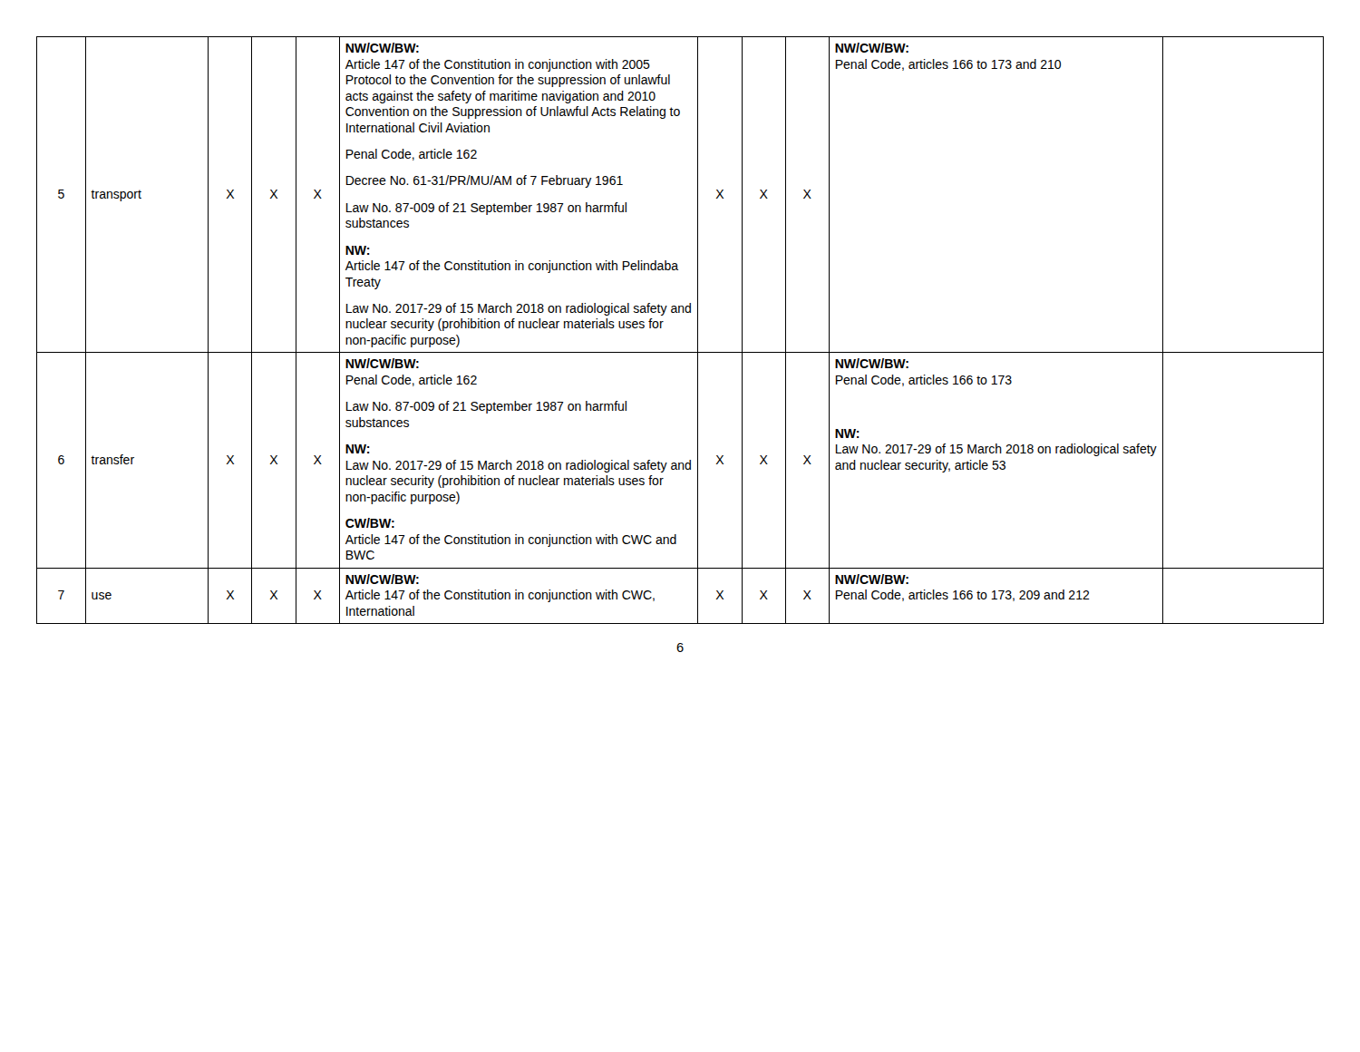| 5 | transport | X | X | X | NW/CW/BW: Article 147 of the Constitution in conjunction with 2005 Protocol to the Convention for the suppression of unlawful acts against the safety of maritime navigation and 2010 Convention on the Suppression of Unlawful Acts Relating to International Civil Aviation Penal Code, article 162 Decree No. 61-31/PR/MU/AM of 7 February 1961 Law No. 87-009 of 21 September 1987 on harmful substances NW: Article 147 of the Constitution in conjunction with Pelindaba Treaty Law No. 2017-29 of 15 March 2018 on radiological safety and nuclear security (prohibition of nuclear materials uses for non-pacific purpose) | X | X | X | NW/CW/BW: Penal Code, articles 166 to 173 and 210 | |
| 6 | transfer | X | X | X | NW/CW/BW: Penal Code, article 162 Law No. 87-009 of 21 September 1987 on harmful substances NW: Law No. 2017-29 of 15 March 2018 on radiological safety and nuclear security (prohibition of nuclear materials uses for non-pacific purpose) CW/BW: Article 147 of the Constitution in conjunction with CWC and BWC | X | X | X | NW/CW/BW: Penal Code, articles 166 to 173 NW: Law No. 2017-29 of 15 March 2018 on radiological safety and nuclear security, article 53 | |
| 7 | use | X | X | X | NW/CW/BW: Article 147 of the Constitution in conjunction with CWC, International | X | X | X | NW/CW/BW: Penal Code, articles 166 to 173, 209 and 212 | |
6